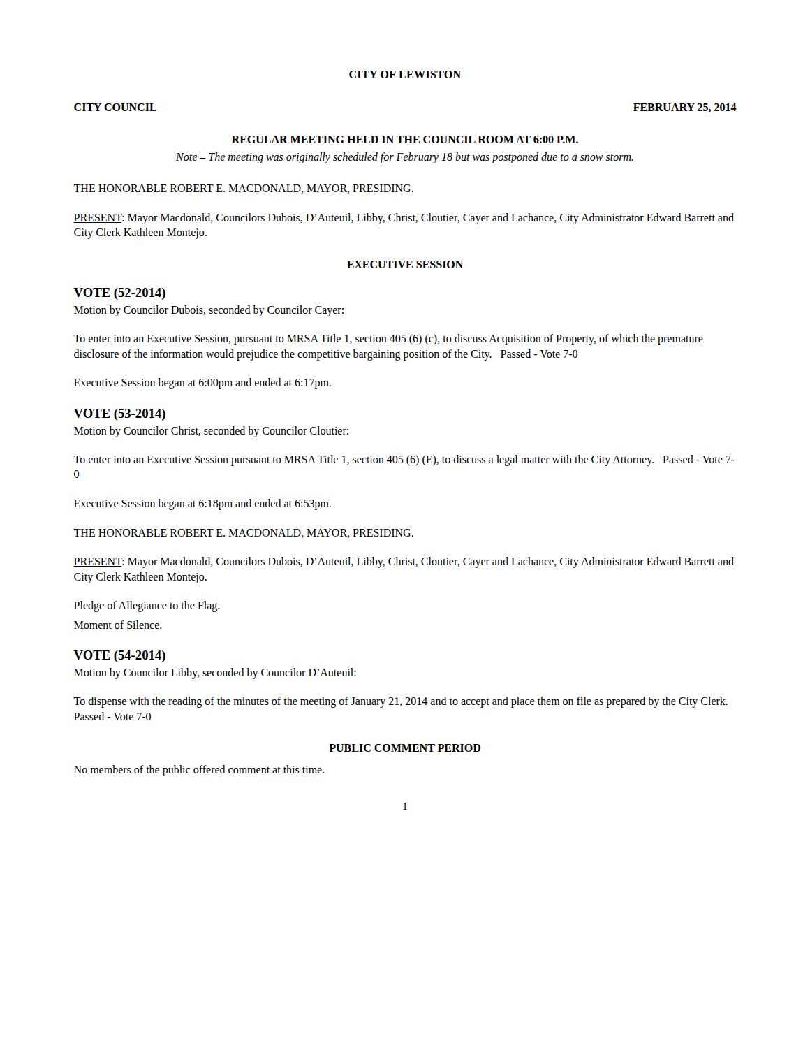CITY OF LEWISTON
CITY COUNCIL FEBRUARY 25, 2014
REGULAR MEETING HELD IN THE COUNCIL ROOM AT 6:00 P.M.
Note – The meeting was originally scheduled for February 18 but was postponed due to a snow storm.
THE HONORABLE ROBERT E. MACDONALD, MAYOR, PRESIDING.
PRESENT: Mayor Macdonald, Councilors Dubois, D’Auteuil, Libby, Christ, Cloutier, Cayer and Lachance, City Administrator Edward Barrett and City Clerk Kathleen Montejo.
EXECUTIVE SESSION
VOTE (52-2014)
Motion by Councilor Dubois, seconded by Councilor Cayer:
To enter into an Executive Session, pursuant to MRSA Title 1, section 405 (6) (c), to discuss Acquisition of Property, of which the premature disclosure of the information would prejudice the competitive bargaining position of the City. Passed - Vote 7-0
Executive Session began at 6:00pm and ended at 6:17pm.
VOTE (53-2014)
Motion by Councilor Christ, seconded by Councilor Cloutier:
To enter into an Executive Session pursuant to MRSA Title 1, section 405 (6) (E), to discuss a legal matter with the City Attorney. Passed - Vote 7-0
Executive Session began at 6:18pm and ended at 6:53pm.
THE HONORABLE ROBERT E. MACDONALD, MAYOR, PRESIDING.
PRESENT: Mayor Macdonald, Councilors Dubois, D’Auteuil, Libby, Christ, Cloutier, Cayer and Lachance, City Administrator Edward Barrett and City Clerk Kathleen Montejo.
Pledge of Allegiance to the Flag.
Moment of Silence.
VOTE (54-2014)
Motion by Councilor Libby, seconded by Councilor D’Auteuil:
To dispense with the reading of the minutes of the meeting of January 21, 2014 and to accept and place them on file as prepared by the City Clerk. Passed - Vote 7-0
PUBLIC COMMENT PERIOD
No members of the public offered comment at this time.
1